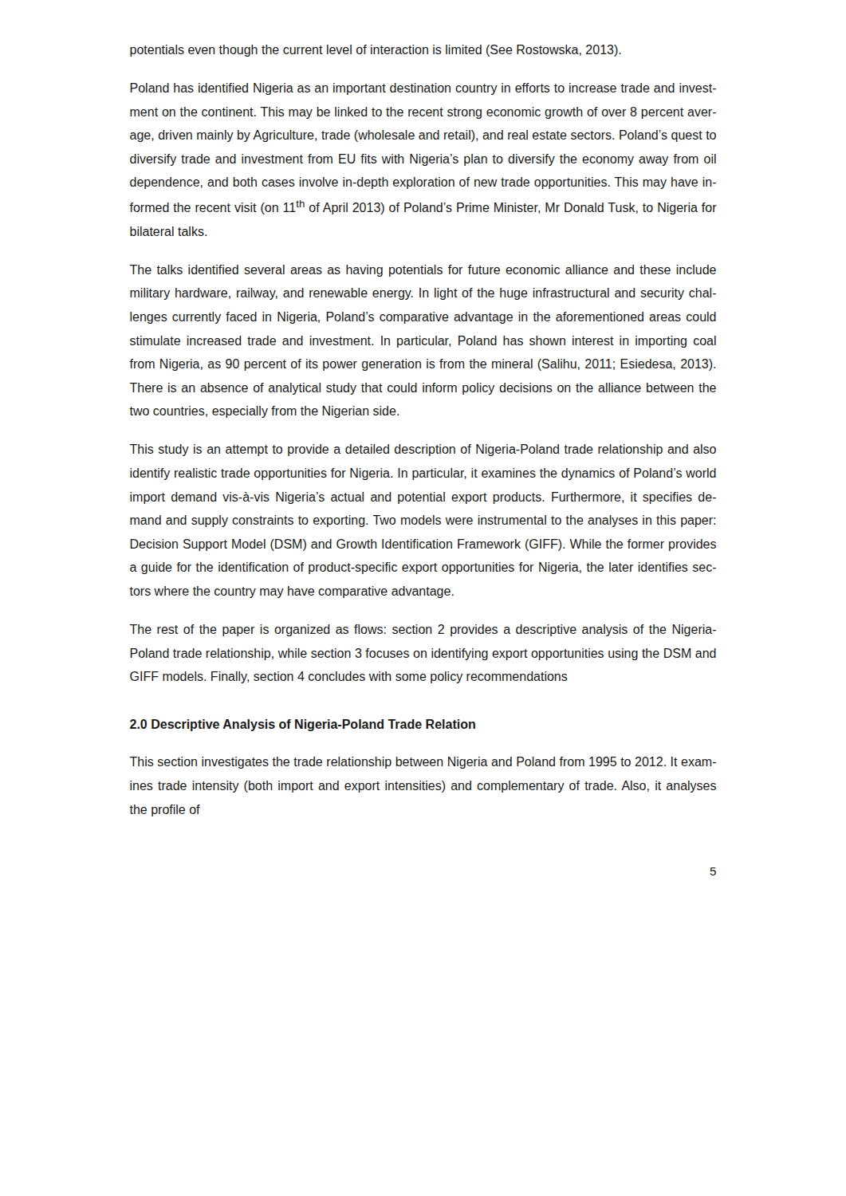potentials even though the current level of interaction is limited (See Rostowska, 2013).
Poland has identified Nigeria as an important destination country in efforts to increase trade and investment on the continent. This may be linked to the recent strong economic growth of over 8 percent average, driven mainly by Agriculture, trade (wholesale and retail), and real estate sectors. Poland’s quest to diversify trade and investment from EU fits with Nigeria’s plan to diversify the economy away from oil dependence, and both cases involve in-depth exploration of new trade opportunities. This may have informed the recent visit (on 11th of April 2013) of Poland’s Prime Minister, Mr Donald Tusk, to Nigeria for bilateral talks.
The talks identified several areas as having potentials for future economic alliance and these include military hardware, railway, and renewable energy. In light of the huge infrastructural and security challenges currently faced in Nigeria, Poland’s comparative advantage in the aforementioned areas could stimulate increased trade and investment. In particular, Poland has shown interest in importing coal from Nigeria, as 90 percent of its power generation is from the mineral (Salihu, 2011; Esiedesa, 2013). There is an absence of analytical study that could inform policy decisions on the alliance between the two countries, especially from the Nigerian side.
This study is an attempt to provide a detailed description of Nigeria-Poland trade relationship and also identify realistic trade opportunities for Nigeria. In particular, it examines the dynamics of Poland’s world import demand vis-à-vis Nigeria’s actual and potential export products. Furthermore, it specifies demand and supply constraints to exporting. Two models were instrumental to the analyses in this paper: Decision Support Model (DSM) and Growth Identification Framework (GIFF). While the former provides a guide for the identification of product-specific export opportunities for Nigeria, the later identifies sectors where the country may have comparative advantage.
The rest of the paper is organized as flows: section 2 provides a descriptive analysis of the Nigeria-Poland trade relationship, while section 3 focuses on identifying export opportunities using the DSM and GIFF models. Finally, section 4 concludes with some policy recommendations
2.0 Descriptive Analysis of Nigeria-Poland Trade Relation
This section investigates the trade relationship between Nigeria and Poland from 1995 to 2012. It examines trade intensity (both import and export intensities) and complementary of trade. Also, it analyses the profile of
5